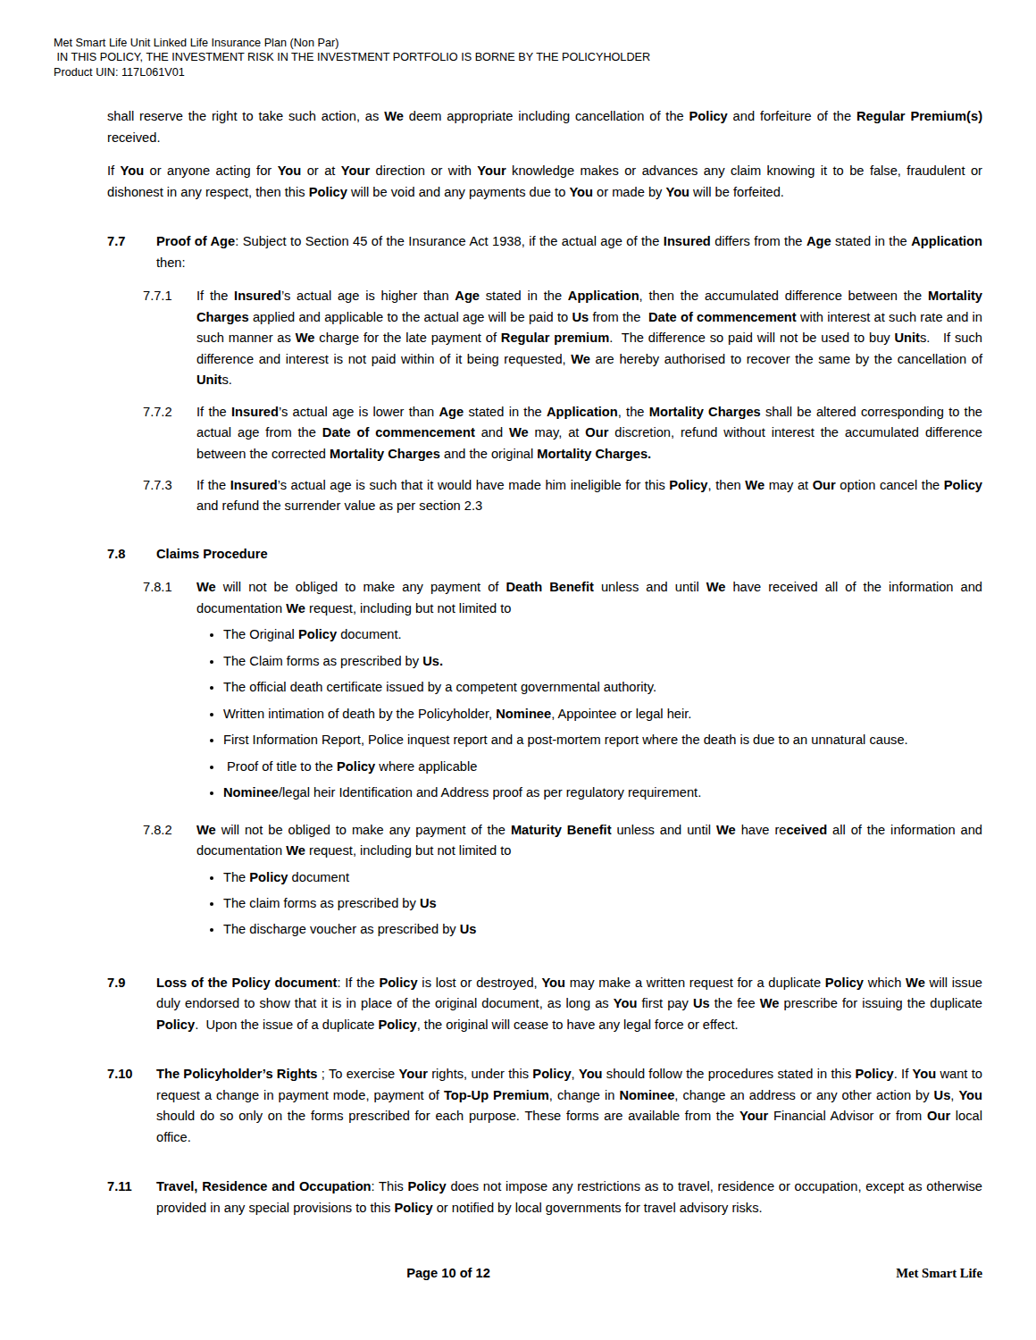Met Smart Life Unit Linked Life Insurance Plan (Non Par)
IN THIS POLICY, THE INVESTMENT RISK IN THE INVESTMENT PORTFOLIO IS BORNE BY THE POLICYHOLDER
Product UIN: 117L061V01
shall reserve the right to take such action, as We deem appropriate including cancellation of the Policy and forfeiture of the Regular Premium(s) received.
If You or anyone acting for You or at Your direction or with Your knowledge makes or advances any claim knowing it to be false, fraudulent or dishonest in any respect, then this Policy will be void and any payments due to You or made by You will be forfeited.
7.7
Proof of Age: Subject to Section 45 of the Insurance Act 1938, if the actual age of the Insured differs from the Age stated in the Application then:
7.7.1
If the Insured’s actual age is higher than Age stated in the Application, then the accumulated difference between the Mortality Charges applied and applicable to the actual age will be paid to Us from the Date of commencement with interest at such rate and in such manner as We charge for the late payment of Regular premium. The difference so paid will not be used to buy Units. If such difference and interest is not paid within of it being requested, We are hereby authorised to recover the same by the cancellation of Units.
7.7.2
If the Insured’s actual age is lower than Age stated in the Application, the Mortality Charges shall be altered corresponding to the actual age from the Date of commencement and We may, at Our discretion, refund without interest the accumulated difference between the corrected Mortality Charges and the original Mortality Charges.
7.7.3
If the Insured’s actual age is such that it would have made him ineligible for this Policy, then We may at Our option cancel the Policy and refund the surrender value as per section 2.3
7.8
Claims Procedure
7.8.1
We will not be obliged to make any payment of Death Benefit unless and until We have received all of the information and documentation We request, including but not limited to
The Original Policy document.
The Claim forms as prescribed by Us.
The official death certificate issued by a competent governmental authority.
Written intimation of death by the Policyholder, Nominee, Appointee or legal heir.
First Information Report, Police inquest report and a post-mortem report where the death is due to an unnatural cause.
Proof of title to the Policy where applicable
Nominee/legal heir Identification and Address proof as per regulatory requirement.
7.8.2
We will not be obliged to make any payment of the Maturity Benefit unless and until We have received all of the information and documentation We request, including but not limited to
The Policy document
The claim forms as prescribed by Us
The discharge voucher as prescribed by Us
7.9
Loss of the Policy document: If the Policy is lost or destroyed, You may make a written request for a duplicate Policy which We will issue duly endorsed to show that it is in place of the original document, as long as You first pay Us the fee We prescribe for issuing the duplicate Policy. Upon the issue of a duplicate Policy, the original will cease to have any legal force or effect.
7.10
The Policyholder’s Rights ; To exercise Your rights, under this Policy, You should follow the procedures stated in this Policy. If You want to request a change in payment mode, payment of Top-Up Premium, change in Nominee, change an address or any other action by Us, You should do so only on the forms prescribed for each purpose. These forms are available from the Your Financial Advisor or from Our local office.
7.11
Travel, Residence and Occupation: This Policy does not impose any restrictions as to travel, residence or occupation, except as otherwise provided in any special provisions to this Policy or notified by local governments for travel advisory risks.
Page 10 of 12
Met Smart Life